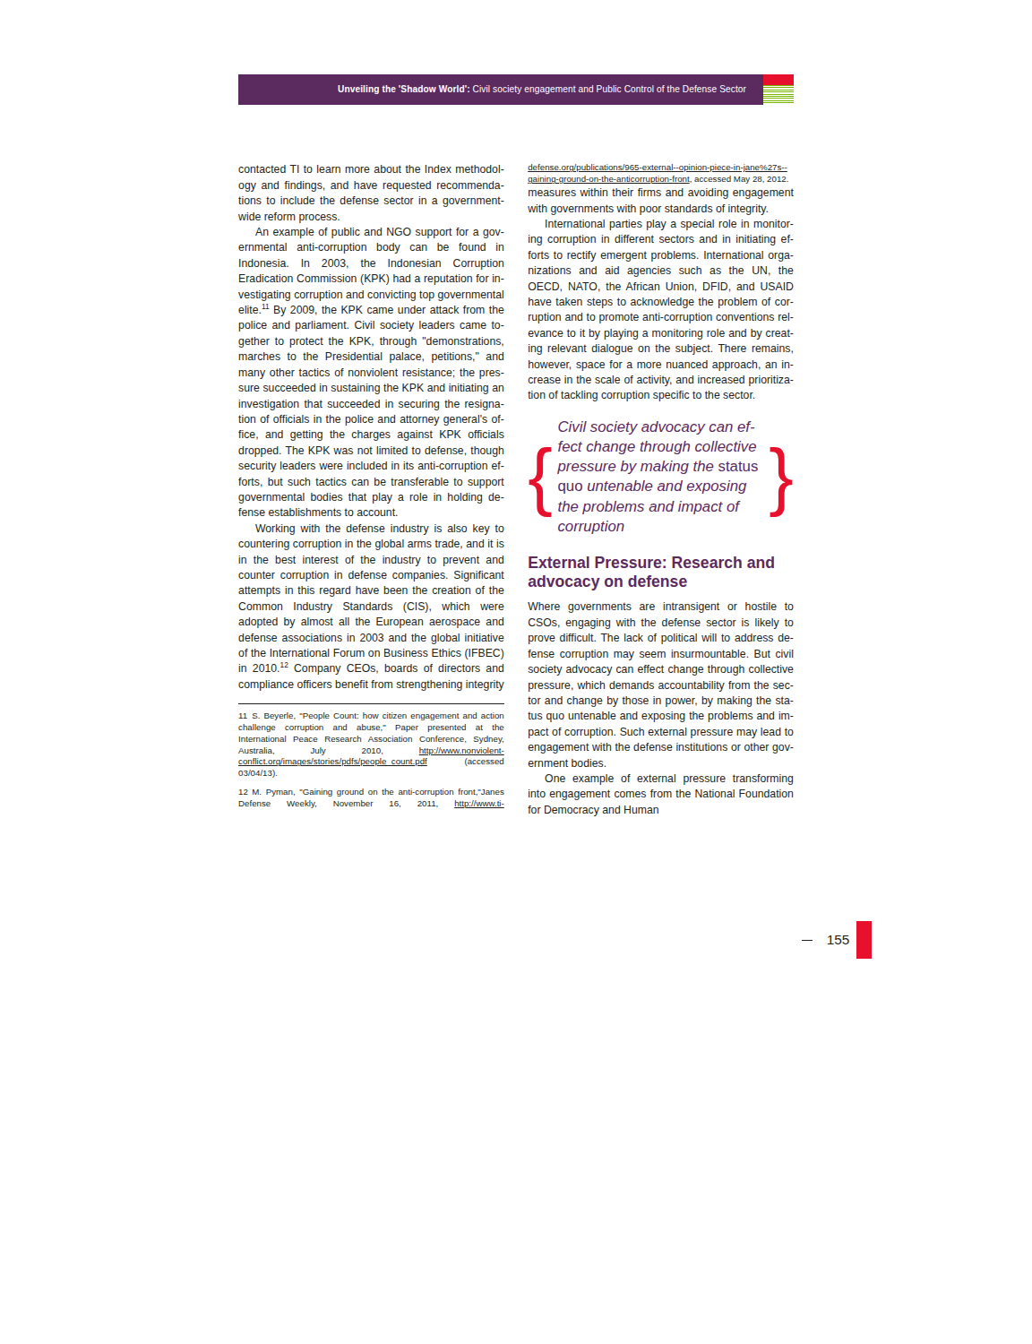Unveiling the 'Shadow World': Civil society engagement and Public Control of the Defense Sector
contacted TI to learn more about the Index methodology and findings, and have requested recommendations to include the defense sector in a government-wide reform process.
An example of public and NGO support for a governmental anti-corruption body can be found in Indonesia. In 2003, the Indonesian Corruption Eradication Commission (KPK) had a reputation for investigating corruption and convicting top governmental elite.11 By 2009, the KPK came under attack from the police and parliament. Civil society leaders came together to protect the KPK, through "demonstrations, marches to the Presidential palace, petitions," and many other tactics of nonviolent resistance; the pressure succeeded in sustaining the KPK and initiating an investigation that succeeded in securing the resignation of officials in the police and attorney general's office, and getting the charges against KPK officials dropped. The KPK was not limited to defense, though security leaders were included in its anti-corruption efforts, but such tactics can be transferable to support governmental bodies that play a role in holding defense establishments to account.
Working with the defense industry is also key to countering corruption in the global arms trade, and it is in the best interest of the industry to prevent and counter corruption in defense companies. Significant attempts in this regard have been the creation of the Common Industry Standards (CIS), which were adopted by almost all the European aerospace and defense associations in 2003 and the global initiative of the International Forum on Business Ethics (IFBEC) in 2010.12 Company CEOs, boards of directors and compliance officers benefit from strengthening integrity
11 S. Beyerle, "People Count: how citizen engagement and action challenge corruption and abuse," Paper presented at the International Peace Research Association Conference, Sydney, Australia, July 2010, http://www.nonviolent-conflict.org/images/stories/pdfs/people_count.pdf (accessed 03/04/13).
12 M. Pyman, "Gaining ground on the anti-corruption front,"Janes Defense Weekly, November 16, 2011, http://www.ti-defense.org/publications/965-external--opinion-piece-in-jane%27s--gaining-ground-on-the-anticorruption-front, accessed May 28, 2012.
measures within their firms and avoiding engagement with governments with poor standards of integrity.
International parties play a special role in monitoring corruption in different sectors and in initiating efforts to rectify emergent problems. International organizations and aid agencies such as the UN, the OECD, NATO, the African Union, DFID, and USAID have taken steps to acknowledge the problem of corruption and to promote anti-corruption conventions relevance to it by playing a monitoring role and by creating relevant dialogue on the subject. There remains, however, space for a more nuanced approach, an increase in the scale of activity, and increased prioritization of tackling corruption specific to the sector.
{
Civil society advocacy can effect change through collective pressure by making the status quo untenable and exposing the problems and impact of corruption
}
External Pressure: Research and advocacy on defense
Where governments are intransigent or hostile to CSOs, engaging with the defense sector is likely to prove difficult. The lack of political will to address defense corruption may seem insurmountable. But civil society advocacy can effect change through collective pressure, which demands accountability from the sector and change by those in power, by making the status quo untenable and exposing the problems and impact of corruption. Such external pressure may lead to engagement with the defense institutions or other government bodies.
One example of external pressure transforming into engagement comes from the National Foundation for Democracy and Human
155